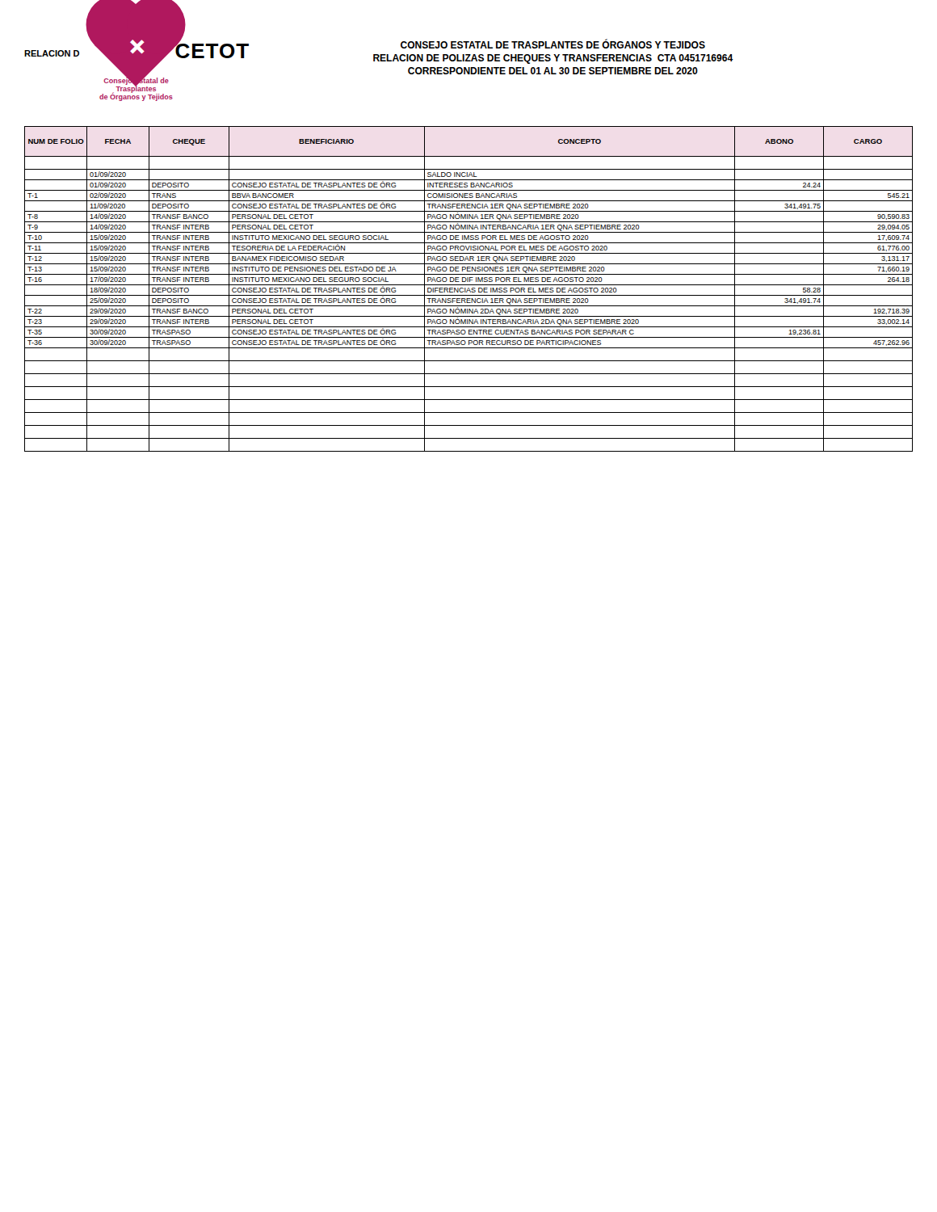RELACION D
+
Consejo Estatal de Trasplantes
de Órganos y Tejidos
CETOT
CONSEJO ESTATAL DE TRASPLANTES DE ÓRGANOS Y TEJIDOS
RELACION DE POLIZAS DE CHEQUES Y TRANSFERENCIAS CTA 0451716964
CORRESPONDIENTE DEL 01 AL 30 DE SEPTIEMBRE DEL 2020
| NUM DE FOLIO | FECHA | CHEQUE | BENEFICIARIO | CONCEPTO | ABONO | CARGO |
| --- | --- | --- | --- | --- | --- | --- |
| | 01/09/2020 | | | SALDO INCIAL | | |
| | 01/09/2020 | DEPOSITO | CONSEJO ESTATAL DE TRASPLANTES DE ÓRG | INTERESES BANCARIOS | 24.24 | |
| T-1 | 02/09/2020 | TRANS | BBVA BANCOMER | COMISIONES BANCARIAS | | 545.21 |
| | 11/09/2020 | DEPOSITO | CONSEJO ESTATAL DE TRASPLANTES DE ÓRG | TRANSFERENCIA 1ER QNA SEPTIEMBRE 2020 | 341,491.75 | |
| T-8 | 14/09/2020 | TRANSF BANCO | PERSONAL DEL CETOT | PAGO NÓMINA 1ER QNA SEPTIEMBRE 2020 | | 90,590.83 |
| T-9 | 14/09/2020 | TRANSF INTERB | PERSONAL DEL CETOT | PAGO NÓMINA INTERBANCARIA 1ER QNA SEPTIEMBRE 2020 | | 29,094.05 |
| T-10 | 15/09/2020 | TRANSF INTERB | INSTITUTO MEXICANO DEL SEGURO SOCIAL | PAGO DE IMSS POR EL MES DE AGOSTO 2020 | | 17,609.74 |
| T-11 | 15/09/2020 | TRANSF INTERB | TESORERIA DE LA FEDERACIÓN | PAGO PROVISIONAL POR EL MES DE AGOSTO 2020 | | 61,776.00 |
| T-12 | 15/09/2020 | TRANSF INTERB | BANAMEX FIDEICOMISO SEDAR | PAGO SEDAR 1ER QNA SEPTIEMBRE 2020 | | 3,131.17 |
| T-13 | 15/09/2020 | TRANSF INTERB | INSTITUTO DE PENSIONES DEL ESTADO DE JA | PAGO DE PENSIONES 1ER QNA SEPTEIMBRE 2020 | | 71,660.19 |
| T-16 | 17/09/2020 | TRANSF INTERB | INSTITUTO MEXICANO DEL SEGURO SOCIAL | PAGO DE DIF IMSS POR EL MES DE AGOSTO 2020 | | 264.18 |
| | 18/09/2020 | DEPOSITO | CONSEJO ESTATAL DE TRASPLANTES DE ÓRG | DIFERENCIAS DE IMSS POR EL MES DE AGOSTO 2020 | 58.28 | |
| | 25/09/2020 | DEPOSITO | CONSEJO ESTATAL DE TRASPLANTES DE ÓRG | TRANSFERENCIA 1ER QNA SEPTIEMBRE 2020 | 341,491.74 | |
| T-22 | 29/09/2020 | TRANSF BANCO | PERSONAL DEL CETOT | PAGO NÓMINA 2DA QNA SEPTIEMBRE 2020 | | 192,718.39 |
| T-23 | 29/09/2020 | TRANSF INTERB | PERSONAL DEL CETOT | PAGO NÓMINA INTERBANCARIA 2DA QNA SEPTIEMBRE 2020 | | 33,002.14 |
| T-35 | 30/09/2020 | TRASPASO | CONSEJO ESTATAL DE TRASPLANTES DE ÓRG | TRASPASO ENTRE CUENTAS BANCARIAS POR SEPARAR C | 19,236.81 | |
| T-36 | 30/09/2020 | TRASPASO | CONSEJO ESTATAL DE TRASPLANTES DE ÓRG | TRASPASO POR RECURSO DE PARTICIPACIONES | | 457,262.96 |